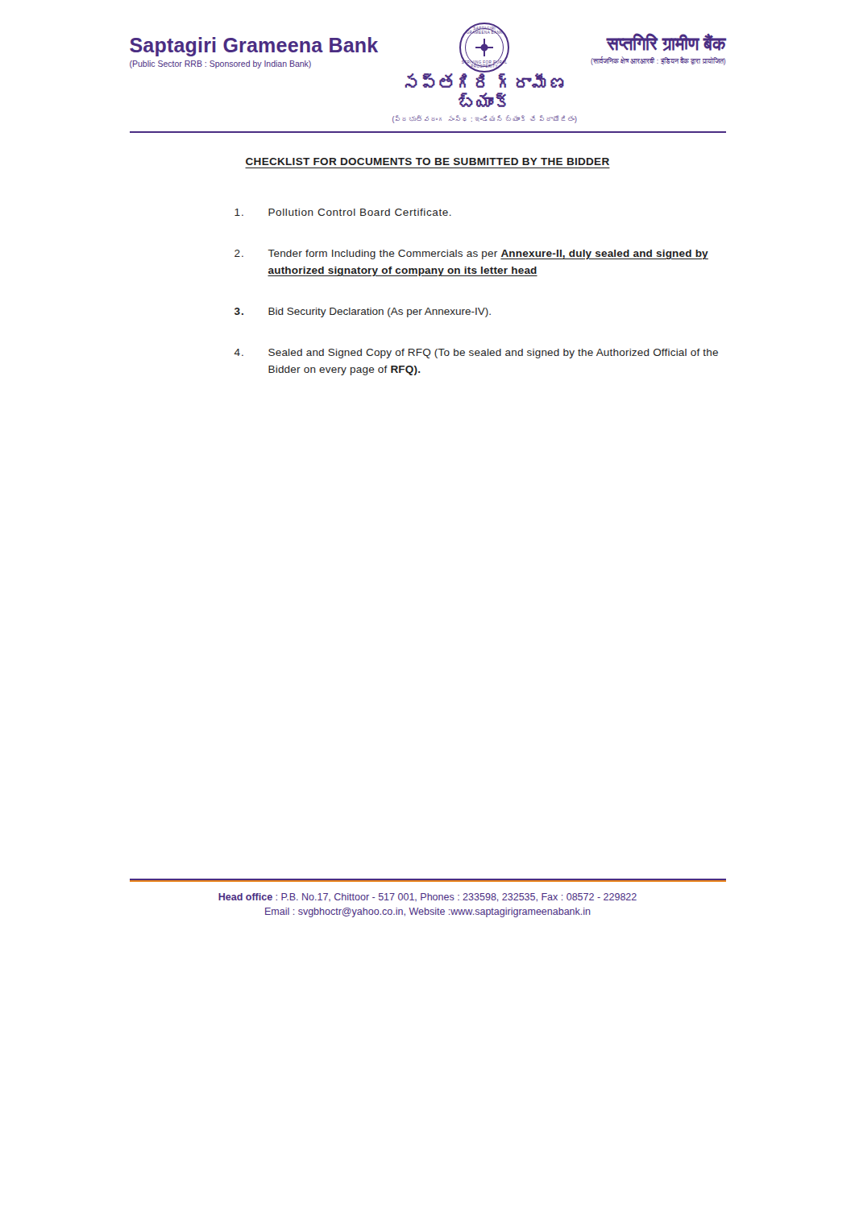Saptagiri Grameena Bank
(Public Sector RRB : Sponsored by Indian Bank)
SAPTAGIRI GRAMEENA BANK STRIVING FOR RURAL PROSPERITY
సప్తగిరి గ్రామీణ బ్యాంక్
(ప్రభుత్వరంగ సంస్థ : ఇండియన్ బ్యాంక్ చే ప్రాయోజితం)
सप्तगिरि ग्रामीण बैंक
(सार्वजनिक क्षेत्र आरआरबी : इंडियन बैंक द्वारा प्रायोजित)
CHECKLIST FOR DOCUMENTS TO BE SUBMITTED BY THE BIDDER
1. Pollution Control Board Certificate.
2. Tender form Including the Commercials as per Annexure-II, duly sealed and signed by authorized signatory of company on its letter head
3. Bid Security Declaration (As per Annexure-IV).
4. Sealed and Signed Copy of RFQ (To be sealed and signed by the Authorized Official of the Bidder on every page of RFQ).
Head office : P.B. No.17, Chittoor - 517 001, Phones : 233598, 232535, Fax : 08572 - 229822
Email : svgbhoctr@yahoo.co.in, Website :www.saptagirigrameenabank.in